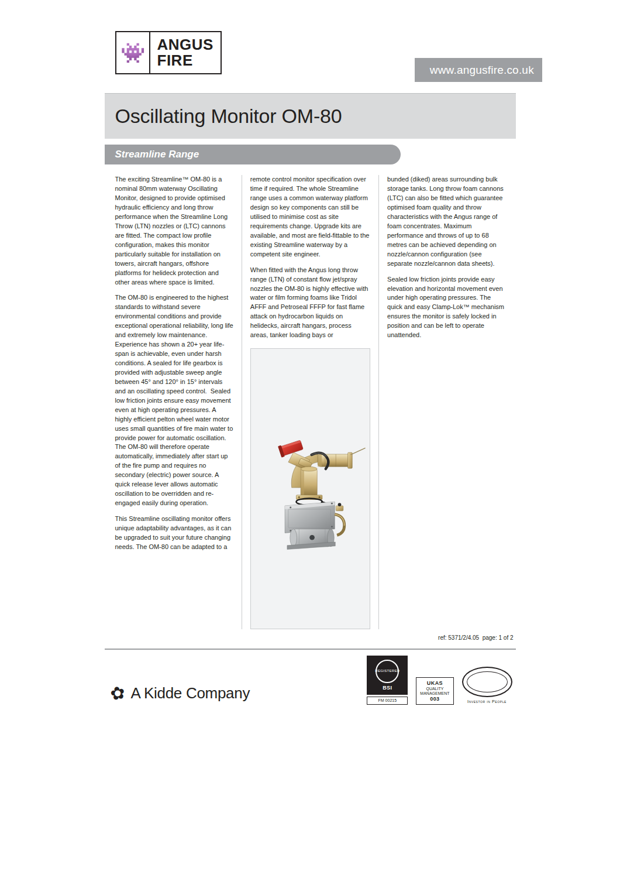👾
ANGUS FIRE
www.angusfire.co.uk
Oscillating Monitor OM-80
Streamline Range
The exciting Streamline™ OM-80 is a nominal 80mm waterway Oscillating Monitor, designed to provide optimised hydraulic efficiency and long throw performance when the Streamline Long Throw (LTN) nozzles or (LTC) cannons are fitted. The compact low profile configuration, makes this monitor particularly suitable for installation on towers, aircraft hangars, offshore platforms for helideck protection and other areas where space is limited.
The OM-80 is engineered to the highest standards to withstand severe environmental conditions and provide exceptional operational reliability, long life and extremely low maintenance. Experience has shown a 20+ year life-span is achievable, even under harsh conditions. A sealed for life gearbox is provided with adjustable sweep angle between 45° and 120° in 15° intervals and an oscillating speed control. Sealed low friction joints ensure easy movement even at high operating pressures. A highly efficient pelton wheel water motor uses small quantities of fire main water to provide power for automatic oscillation. The OM-80 will therefore operate automatically, immediately after start up of the fire pump and requires no secondary (electric) power source. A quick release lever allows automatic oscillation to be overridden and re-engaged easily during operation.
This Streamline oscillating monitor offers unique adaptability advantages, as it can be upgraded to suit your future changing needs. The OM-80 can be adapted to a
remote control monitor specification over time if required. The whole Streamline range uses a common waterway platform design so key components can still be utilised to minimise cost as site requirements change. Upgrade kits are available, and most are field-fittable to the existing Streamline waterway by a competent site engineer.
When fitted with the Angus long throw range (LTN) of constant flow jet/spray nozzles the OM-80 is highly effective with water or film forming foams like Tridol AFFF and Petroseal FFFP for fast flame attack on hydrocarbon liquids on helidecks, aircraft hangars, process areas, tanker loading bays or
bunded (diked) areas surrounding bulk storage tanks. Long throw foam cannons (LTC) can also be fitted which guarantee optimised foam quality and throw characteristics with the Angus range of foam concentrates. Maximum performance and throws of up to 68 metres can be achieved depending on nozzle/cannon configuration (see separate nozzle/cannon data sheets).
Sealed low friction joints provide easy elevation and horizontal movement even under high operating pressures. The quick and easy Clamp-Lok™ mechanism ensures the monitor is safely locked in position and can be left to operate unattended.
ref: 5371/2/4.05 page: 1 of 2
✿
A Kidde Company
REGISTERED
BSI
FM 00215
UKAS
QUALITY
MANAGEMENT
003
Investor in People